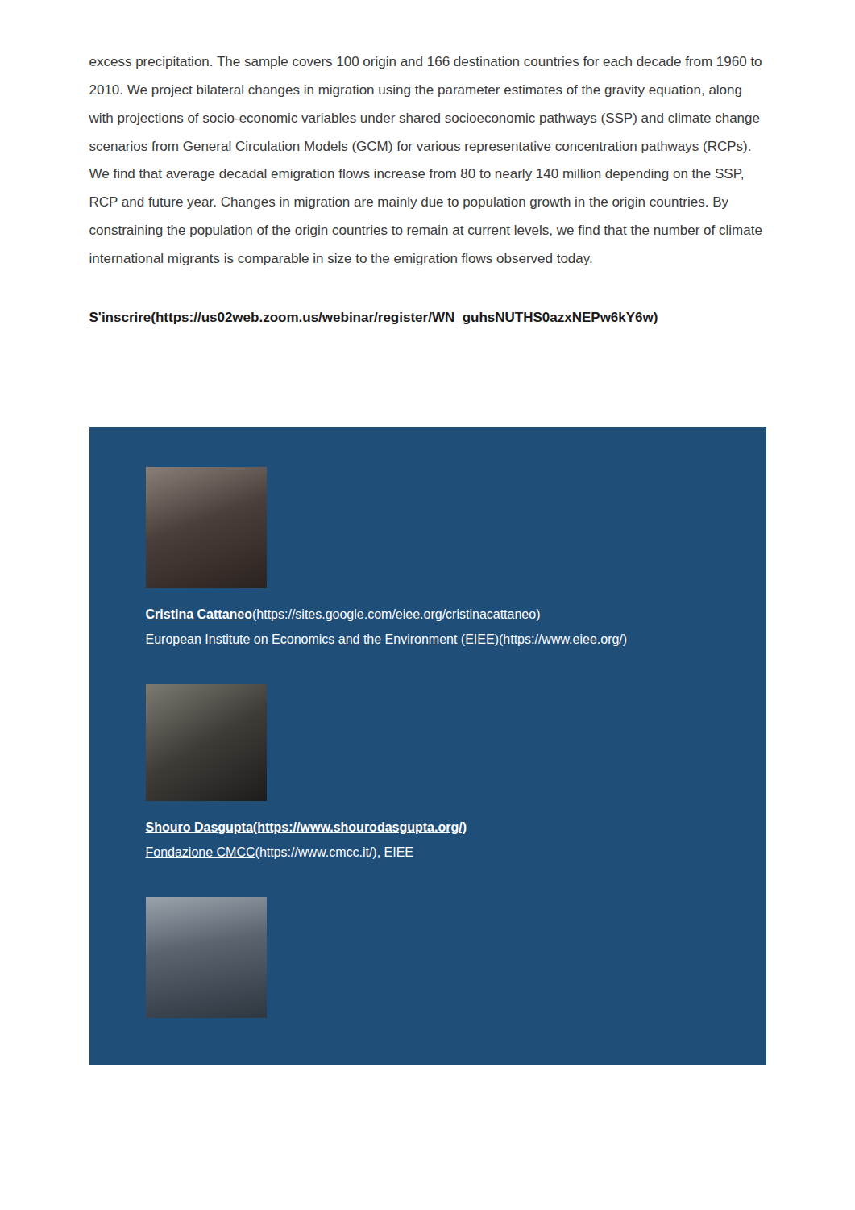excess precipitation. The sample covers 100 origin and 166 destination countries for each decade from 1960 to 2010. We project bilateral changes in migration using the parameter estimates of the gravity equation, along with projections of socio-economic variables under shared socioeconomic pathways (SSP) and climate change scenarios from General Circulation Models (GCM) for various representative concentration pathways (RCPs). We find that average decadal emigration flows increase from 80 to nearly 140 million depending on the SSP, RCP and future year. Changes in migration are mainly due to population growth in the origin countries. By constraining the population of the origin countries to remain at current levels, we find that the number of climate international migrants is comparable in size to the emigration flows observed today.
S'inscrire(https://us02web.zoom.us/webinar/register/WN_guhsNUTHS0azxNEPw6kY6w)
Cristina Cattaneo(https://sites.google.com/eiee.org/cristinacattaneo)
European Institute on Economics and the Environment (EIEE)(https://www.eiee.org/)
Shouro Dasgupta(https://www.shourodasgupta.org/)
Fondazione CMCC(https://www.cmcc.it/), EIEE